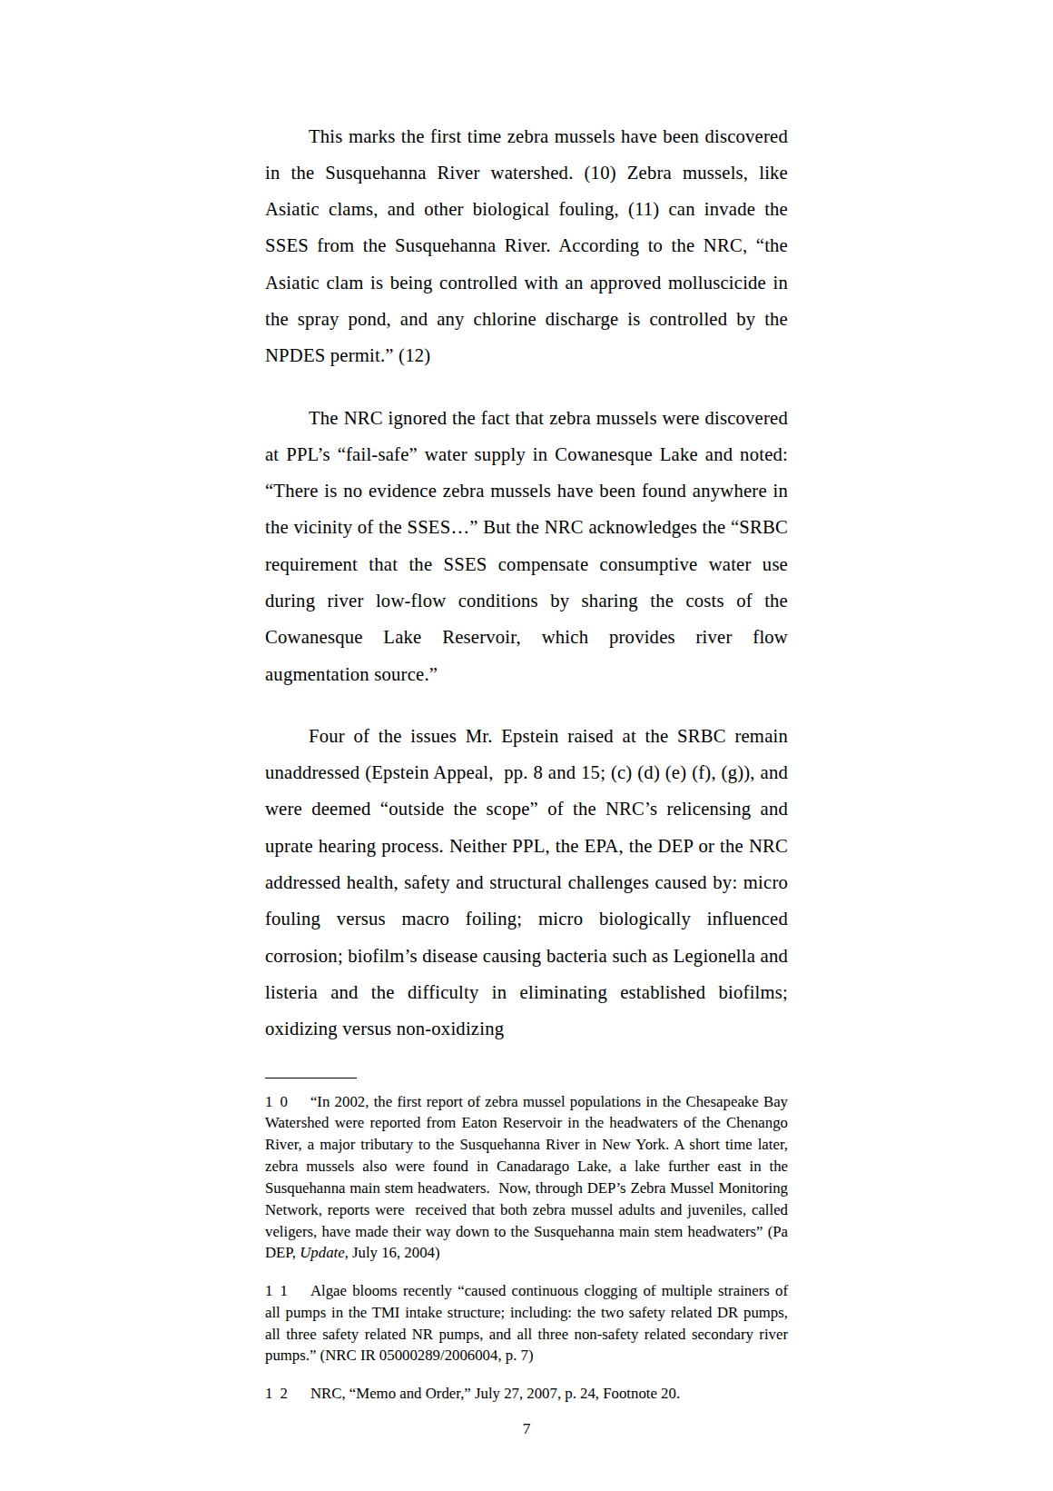This marks the first time zebra mussels have been discovered in the Susquehanna River watershed. (10) Zebra mussels, like Asiatic clams, and other biological fouling, (11) can invade the SSES from the Susquehanna River. According to the NRC, “the Asiatic clam is being controlled with an approved molluscicide in the spray pond, and any chlorine discharge is controlled by the NPDES permit.” (12)
The NRC ignored the fact that zebra mussels were discovered at PPL’s “fail-safe” water supply in Cowanesque Lake and noted: “There is no evidence zebra mussels have been found anywhere in the vicinity of the SSES…” But the NRC acknowledges the “SRBC requirement that the SSES compensate consumptive water use during river low-flow conditions by sharing the costs of the Cowanesque Lake Reservoir, which provides river flow augmentation source.”
Four of the issues Mr. Epstein raised at the SRBC remain unaddressed (Epstein Appeal, pp. 8 and 15; (c) (d) (e) (f), (g)), and were deemed “outside the scope” of the NRC’s relicensing and uprate hearing process. Neither PPL, the EPA, the DEP or the NRC addressed health, safety and structural challenges caused by: micro fouling versus macro foiling; micro biologically influenced corrosion; biofilm’s disease causing bacteria such as Legionella and listeria and the difficulty in eliminating established biofilms; oxidizing versus non-oxidizing
1 0“In 2002, the first report of zebra mussel populations in the Chesapeake Bay Watershed were reported from Eaton Reservoir in the headwaters of the Chenango River, a major tributary to the Susquehanna River in New York. A short time later, zebra mussels also were found in Canadarago Lake, a lake further east in the Susquehanna main stem headwaters. Now, through DEP’s Zebra Mussel Monitoring Network, reports were received that both zebra mussel adults and juveniles, called veligers, have made their way down to the Susquehanna main stem headwaters” (Pa DEP, Update, July 16, 2004)
1 1 Algae blooms recently “caused continuous clogging of multiple strainers of all pumps in the TMI intake structure; including: the two safety related DR pumps, all three safety related NR pumps, and all three non-safety related secondary river pumps.” (NRC IR 05000289/2006004, p. 7)
1 2 NRC, “Memo and Order,” July 27, 2007, p. 24, Footnote 20.
7